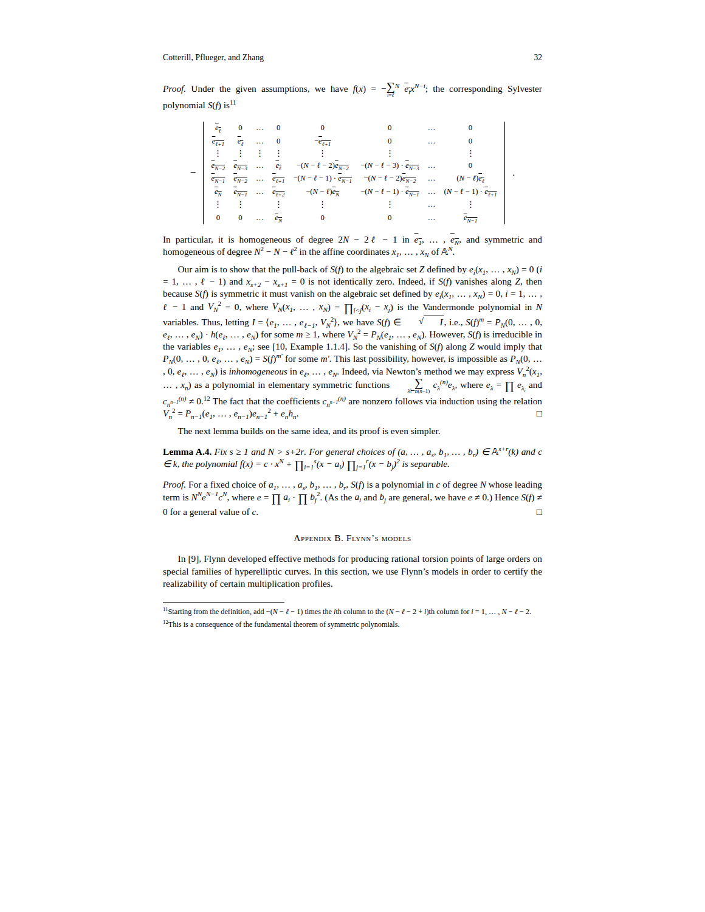Cotterill, Pflueger, and Zhang 32
Proof. Under the given assumptions, we have f(x) = −∑i=ℓN ei xN−i; the corresponding Sylvester polynomial S(f) is11
−
| e ℓ | 0 | … | 0 | 0 | 0 | … | 0 |
| e ℓ+1 | e ℓ | … | 0 | − e ℓ+1 | 0 | … | 0 |
| ⋮ | ⋮ | ⋮ | ⋮ | ⋮ | ⋮ | | ⋮ |
| e N−2 | e N−3 | … | e ℓ | −( N − ℓ − 2) e N−2 | −( N − ℓ − 3) · e N−3 | … | 0 |
| e N−1 | e N−2 | … | e ℓ+1 | −( N − ℓ − 1) · e N−1 | −( N − ℓ − 2) e N−2 | … | ( N − ℓ ) e ℓ |
| e N | e N−1 | … | e ℓ+2 | −( N − ℓ ) e N | −( N − ℓ − 1) · e N−1 | … | ( N − ℓ − 1) · e ℓ+1 |
| ⋮ | ⋮ | | ⋮ | ⋮ | ⋮ | … | ⋮ |
| 0 | 0 | … | e N | 0 | 0 | … | e N−1 |
.
In particular, it is homogeneous of degree 2N − 2ℓ − 1 in e1, … , eN, and symmetric and homogeneous of degree N2 − N − ℓ2 in the affine coordinates x1, … , xN of 𝔸N.
Our aim is to show that the pull-back of S(f) to the algebraic set Z defined by ei(x1, … , xN) = 0 (i = 1, … , ℓ − 1) and xs+2 − xs+1 = 0 is not identically zero. Indeed, if S(f) vanishes along Z, then because S(f) is symmetric it must vanish on the algebraic set defined by ei(x1, … , xN) = 0, i = 1, … , ℓ − 1 and VN2 = 0, where VN(x1, … , xN) = ∏i<j(xi − xj) is the Vandermonde polynomial in N variables. Thus, letting I = ⟨e1, … , eℓ−1, VN2⟩, we have S(f) ∈ I, i.e., S(f)m = PN(0, … , 0, eℓ, … , eN) · h(eℓ, … , eN) for some m ≥ 1, where VN2 = PN(e1, … , eN). However, S(f) is irreducible in the variables e1, … , eN; see [10, Example 1.1.4]. So the vanishing of S(f) along Z would imply that PN(0, … , 0, eℓ, … , eN) = S(f)m′ for some m′. This last possibility, however, is impossible as PN(0, … , 0, eℓ, … , eN) is inhomogeneous in eℓ, … , eN. Indeed, via Newton’s method we may express Vn2(x1, … , xn) as a polynomial in elementary symmetric functions ∑λ⊢n(n−1) cλ(n) eλ, where eλ = ∏ eλi and cnn−1(n) ≠ 0.12 The fact that the coefficients cnn−1(n) are nonzero follows via induction using the relation Vn2 = Pn−1(e1, … , en−1)en−12 + en hn. □
The next lemma builds on the same idea, and its proof is even simpler.
Lemma A.4. Fix s ≥ 1 and N > s+2r. For general choices of (a, … , as, b1, … , br) ∈ 𝔸s+r(k) and c ∈ k, the polynomial f(x) = c · xN + ∏i=1s(x − ai) ∏j=1r(x − bj)2 is separable.
Proof. For a fixed choice of a1, … , as, b1, … , br, S(f) is a polynomial in c of degree N whose leading term is NNeN−1cN, where e = ∏ ai · ∏ bj2. (As the ai and bj are general, we have e ≠ 0.) Hence S(f) ≠ 0 for a general value of c. □
Appendix B. Flynn’s models
In [9], Flynn developed effective methods for producing rational torsion points of large orders on special families of hyperelliptic curves. In this section, we use Flynn’s models in order to certify the realizability of certain multiplication profiles.
11 Starting from the definition, add −(N − ℓ − 1) times the ith column to the (N − ℓ − 2 + i)th column for i = 1, … , N − ℓ − 2.
12 This is a consequence of the fundamental theorem of symmetric polynomials.